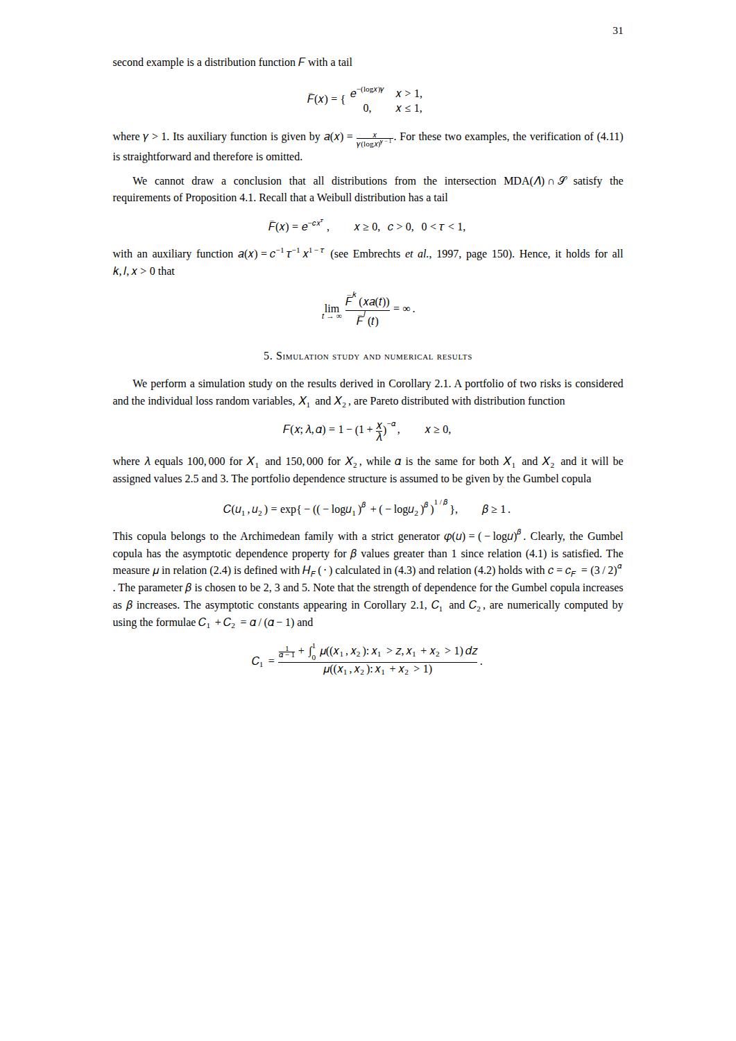31
second example is a distribution function F with a tail
F¯ (x) = { e−(log⁡x)γ x>1, 0, x≤1,
where γ>1. Its auxiliary function is given by a(x)=xγ(log⁡x)γ−1. For these two examples, the verification of (4.11) is straightforward and therefore is omitted.
We cannot draw a conclusion that all distributions from the intersection MDA(Λ)∩𝒮 satisfy the requirements of Proposition 4.1. Recall that a Weibull distribution has a tail
F¯ (x) = e−cxτ , x≥0, c>0, 0<τ<1,
with an auxiliary function a(x)=c−1τ−1x1−τ (see Embrechts et al., 1997, page 150). Hence, it holds for all k,l,x>0 that
limt→∞ F¯k(xa(t)) F¯l(t) = ∞ .
5. Simulation study and numerical results
We perform a simulation study on the results derived in Corollary 2.1. A portfolio of two risks is considered and the individual loss random variables, X1 and X2, are Pareto distributed with distribution function
F(x;λ,α) = 1− (1+xλ) −α , x≥0,
where λ equals 100,000 for X1 and 150,000 for X2, while α is the same for both X1 and X2 and it will be assigned values 2.5 and 3. The portfolio dependence structure is assumed to be given by the Gumbel copula
C(u1,u2) = exp { − ( (−log⁡u1)β + (−log⁡u2)β ) 1/β } , β≥1.
This copula belongs to the Archimedean family with a strict generator φ(u)=(−log⁡u)β. Clearly, the Gumbel copula has the asymptotic dependence property for β values greater than 1 since relation (4.1) is satisfied. The measure μ in relation (2.4) is defined with HF(⋅) calculated in (4.3) and relation (4.2) holds with c=cF=(3/2)α. The parameter β is chosen to be 2, 3 and 5. Note that the strength of dependence for the Gumbel copula increases as β increases. The asymptotic constants appearing in Corollary 2.1, C1 and C2, are numerically computed by using the formulae C1+C2=α/(α−1) and
C1 = 1α−1 + ∫01 μ ((x1,x2):x1>z,x1+x2>1) dz μ ((x1,x2):x1+x2>1) .